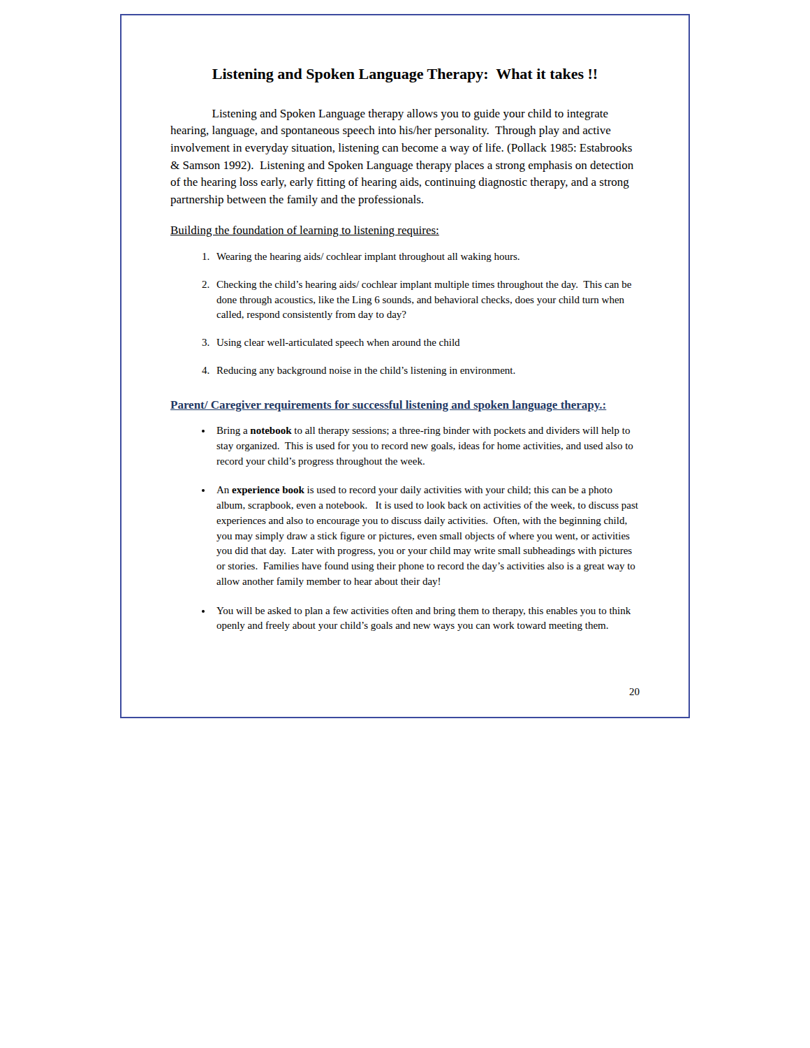Listening and Spoken Language Therapy: What it takes !!
Listening and Spoken Language therapy allows you to guide your child to integrate hearing, language, and spontaneous speech into his/her personality. Through play and active involvement in everyday situation, listening can become a way of life. (Pollack 1985: Estabrooks & Samson 1992). Listening and Spoken Language therapy places a strong emphasis on detection of the hearing loss early, early fitting of hearing aids, continuing diagnostic therapy, and a strong partnership between the family and the professionals.
Building the foundation of learning to listening requires:
Wearing the hearing aids/ cochlear implant throughout all waking hours.
Checking the child’s hearing aids/ cochlear implant multiple times throughout the day. This can be done through acoustics, like the Ling 6 sounds, and behavioral checks, does your child turn when called, respond consistently from day to day?
Using clear well-articulated speech when around the child
Reducing any background noise in the child’s listening in environment.
Parent/ Caregiver requirements for successful listening and spoken language therapy.:
Bring a notebook to all therapy sessions; a three-ring binder with pockets and dividers will help to stay organized. This is used for you to record new goals, ideas for home activities, and used also to record your child’s progress throughout the week.
An experience book is used to record your daily activities with your child; this can be a photo album, scrapbook, even a notebook. It is used to look back on activities of the week, to discuss past experiences and also to encourage you to discuss daily activities. Often, with the beginning child, you may simply draw a stick figure or pictures, even small objects of where you went, or activities you did that day. Later with progress, you or your child may write small subheadings with pictures or stories. Families have found using their phone to record the day’s activities also is a great way to allow another family member to hear about their day!
You will be asked to plan a few activities often and bring them to therapy, this enables you to think openly and freely about your child’s goals and new ways you can work toward meeting them.
20